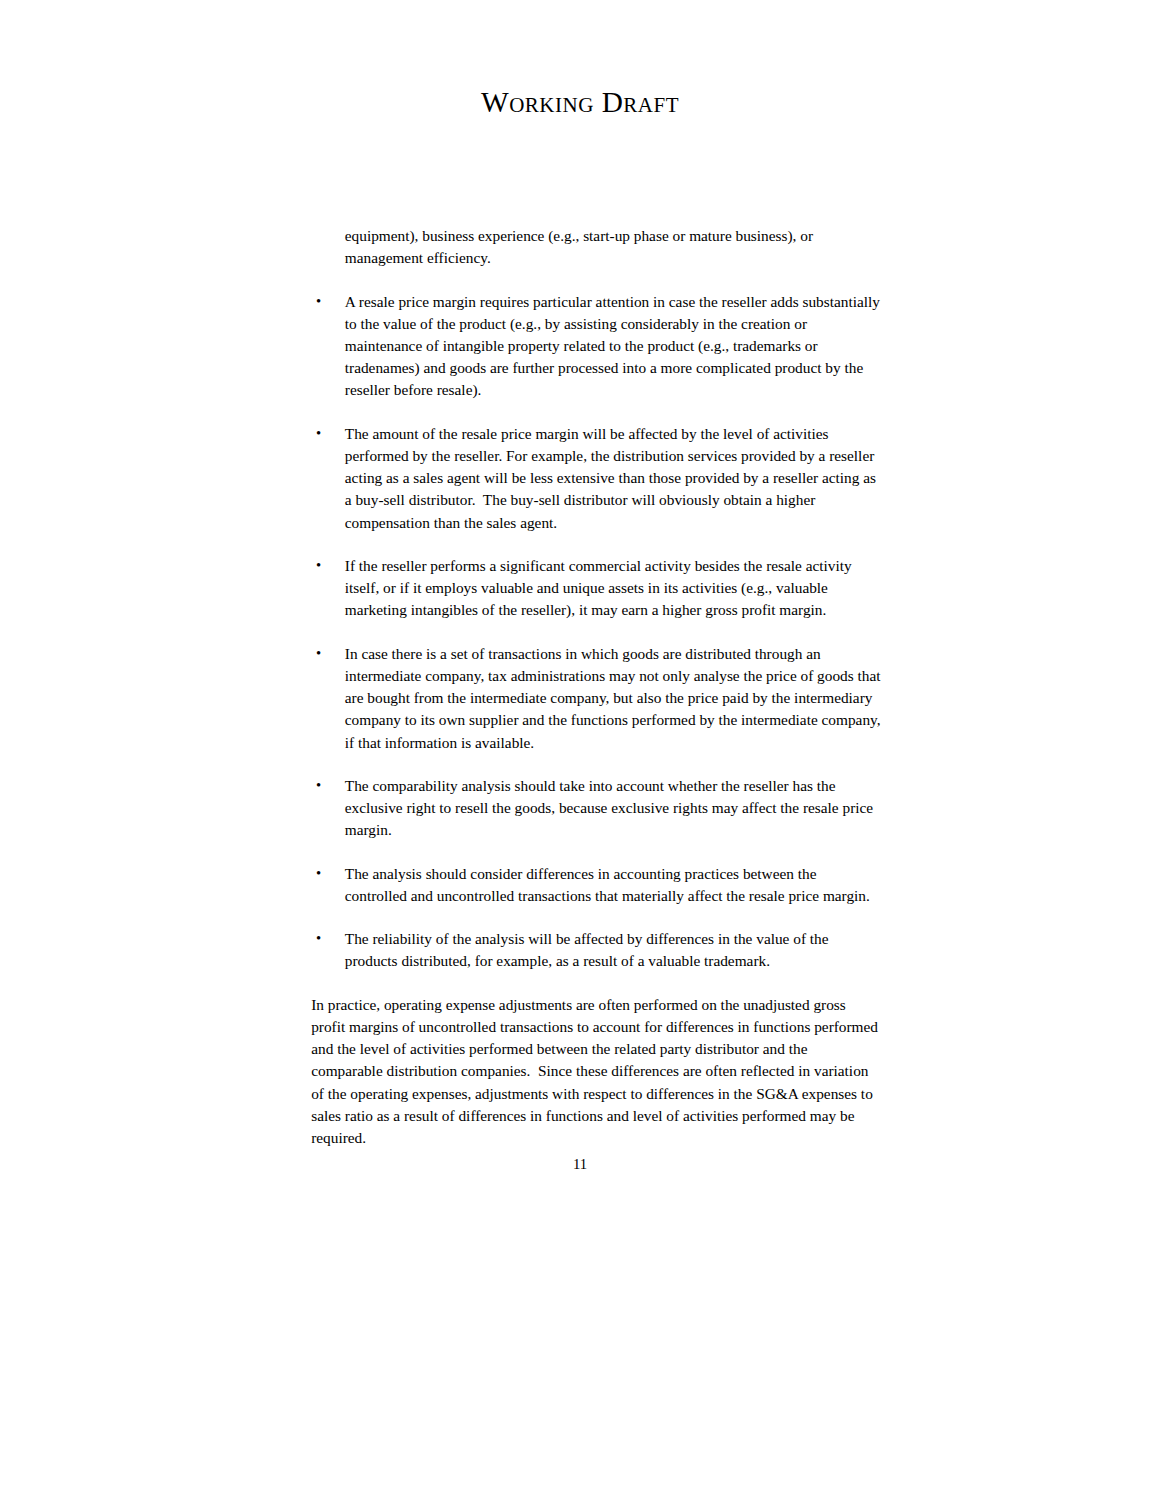Working Draft
equipment), business experience (e.g., start-up phase or mature business), or management efficiency.
A resale price margin requires particular attention in case the reseller adds substantially to the value of the product (e.g., by assisting considerably in the creation or maintenance of intangible property related to the product (e.g., trademarks or tradenames) and goods are further processed into a more complicated product by the reseller before resale).
The amount of the resale price margin will be affected by the level of activities performed by the reseller. For example, the distribution services provided by a reseller acting as a sales agent will be less extensive than those provided by a reseller acting as a buy-sell distributor. The buy-sell distributor will obviously obtain a higher compensation than the sales agent.
If the reseller performs a significant commercial activity besides the resale activity itself, or if it employs valuable and unique assets in its activities (e.g., valuable marketing intangibles of the reseller), it may earn a higher gross profit margin.
In case there is a set of transactions in which goods are distributed through an intermediate company, tax administrations may not only analyse the price of goods that are bought from the intermediate company, but also the price paid by the intermediary company to its own supplier and the functions performed by the intermediate company, if that information is available.
The comparability analysis should take into account whether the reseller has the exclusive right to resell the goods, because exclusive rights may affect the resale price margin.
The analysis should consider differences in accounting practices between the controlled and uncontrolled transactions that materially affect the resale price margin.
The reliability of the analysis will be affected by differences in the value of the products distributed, for example, as a result of a valuable trademark.
In practice, operating expense adjustments are often performed on the unadjusted gross profit margins of uncontrolled transactions to account for differences in functions performed and the level of activities performed between the related party distributor and the comparable distribution companies. Since these differences are often reflected in variation of the operating expenses, adjustments with respect to differences in the SG&A expenses to sales ratio as a result of differences in functions and level of activities performed may be required.
11